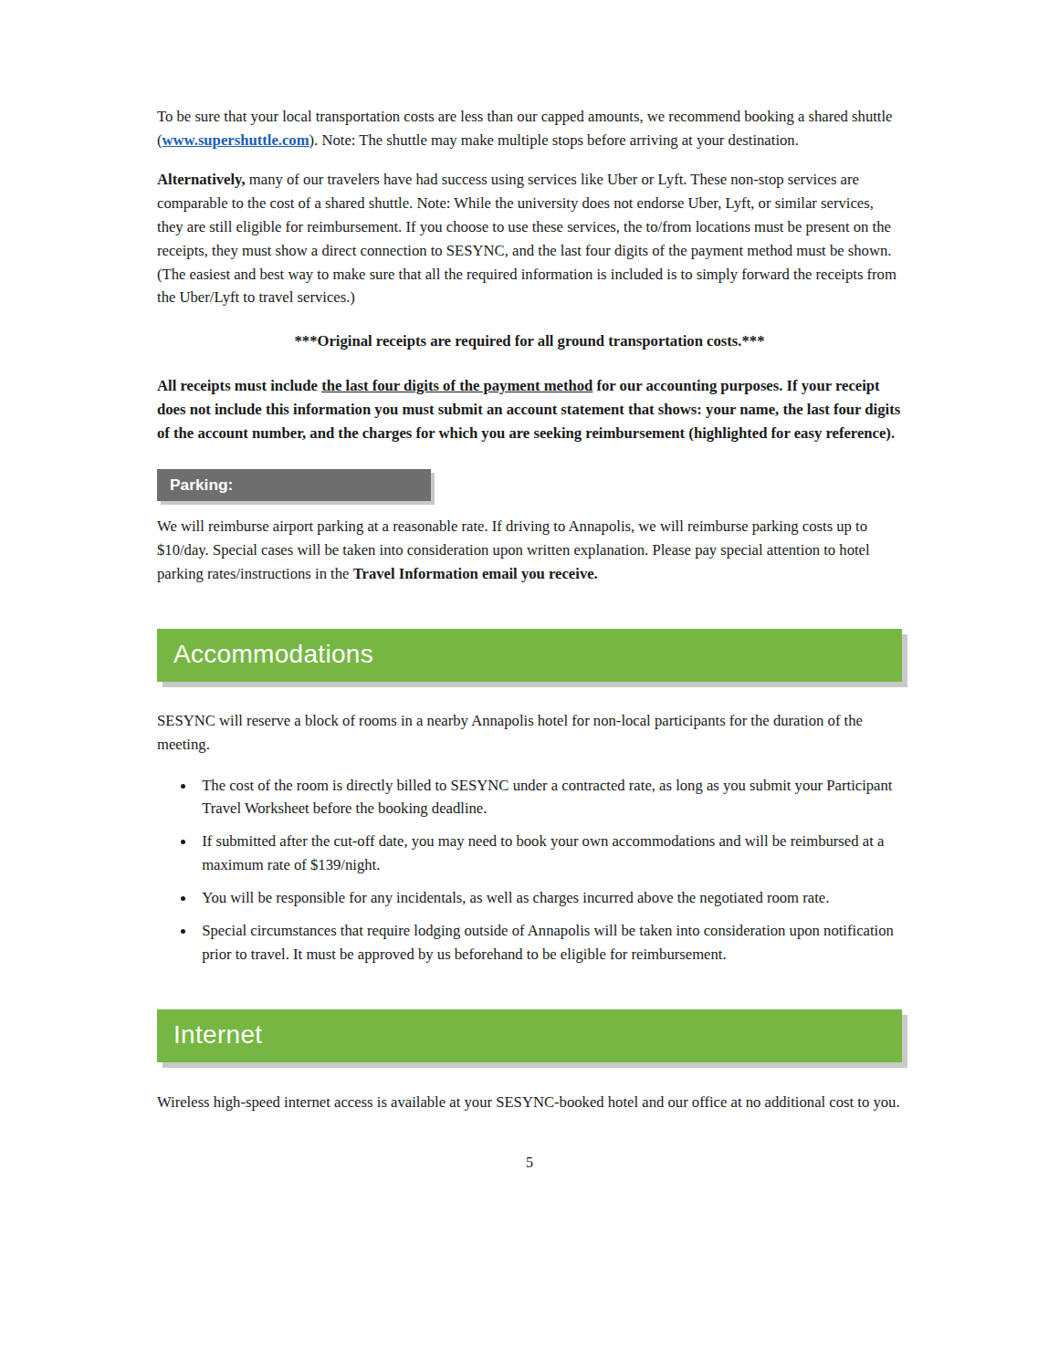To be sure that your local transportation costs are less than our capped amounts, we recommend booking a shared shuttle (www.supershuttle.com). Note: The shuttle may make multiple stops before arriving at your destination.
Alternatively, many of our travelers have had success using services like Uber or Lyft. These non-stop services are comparable to the cost of a shared shuttle. Note: While the university does not endorse Uber, Lyft, or similar services, they are still eligible for reimbursement. If you choose to use these services, the to/from locations must be present on the receipts, they must show a direct connection to SESYNC, and the last four digits of the payment method must be shown. (The easiest and best way to make sure that all the required information is included is to simply forward the receipts from the Uber/Lyft to travel services.)
***Original receipts are required for all ground transportation costs.***
All receipts must include the last four digits of the payment method for our accounting purposes. If your receipt does not include this information you must submit an account statement that shows: your name, the last four digits of the account number, and the charges for which you are seeking reimbursement (highlighted for easy reference).
Parking:
We will reimburse airport parking at a reasonable rate. If driving to Annapolis, we will reimburse parking costs up to $10/day. Special cases will be taken into consideration upon written explanation. Please pay special attention to hotel parking rates/instructions in the Travel Information email you receive.
Accommodations
SESYNC will reserve a block of rooms in a nearby Annapolis hotel for non-local participants for the duration of the meeting.
The cost of the room is directly billed to SESYNC under a contracted rate, as long as you submit your Participant Travel Worksheet before the booking deadline.
If submitted after the cut-off date, you may need to book your own accommodations and will be reimbursed at a maximum rate of $139/night.
You will be responsible for any incidentals, as well as charges incurred above the negotiated room rate.
Special circumstances that require lodging outside of Annapolis will be taken into consideration upon notification prior to travel. It must be approved by us beforehand to be eligible for reimbursement.
Internet
Wireless high-speed internet access is available at your SESYNC-booked hotel and our office at no additional cost to you.
5